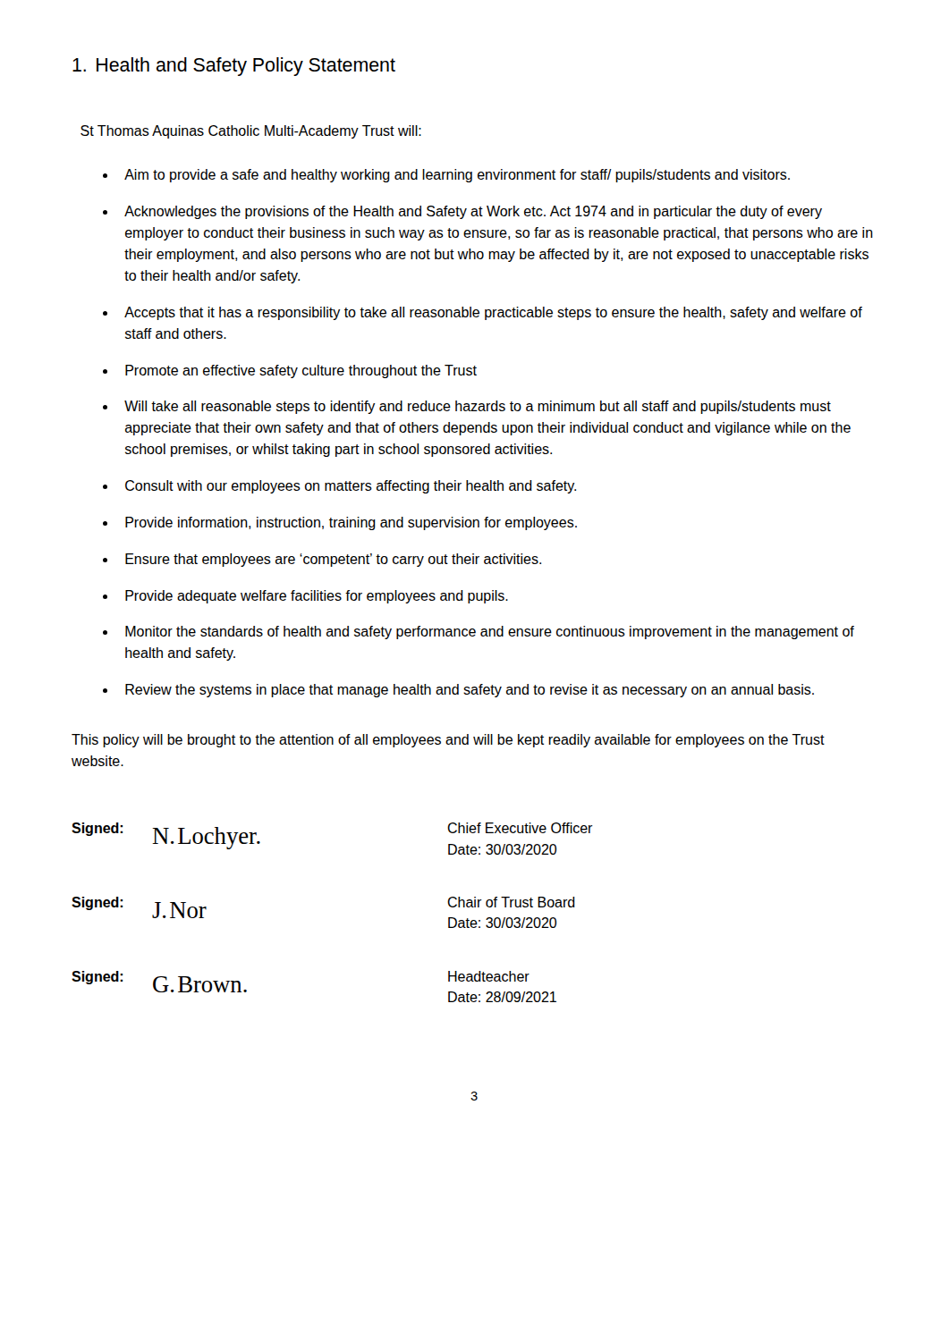1. Health and Safety Policy Statement
St Thomas Aquinas Catholic Multi-Academy Trust will:
Aim to provide a safe and healthy working and learning environment for staff/ pupils/students and visitors.
Acknowledges the provisions of the Health and Safety at Work etc. Act 1974 and in particular the duty of every employer to conduct their business in such way as to ensure, so far as is reasonable practical, that persons who are in their employment, and also persons who are not but who may be affected by it, are not exposed to unacceptable risks to their health and/or safety.
Accepts that it has a responsibility to take all reasonable practicable steps to ensure the health, safety and welfare of staff and others.
Promote an effective safety culture throughout the Trust
Will take all reasonable steps to identify and reduce hazards to a minimum but all staff and pupils/students must appreciate that their own safety and that of others depends upon their individual conduct and vigilance while on the school premises, or whilst taking part in school sponsored activities.
Consult with our employees on matters affecting their health and safety.
Provide information, instruction, training and supervision for employees.
Ensure that employees are ‘competent’ to carry out their activities.
Provide adequate welfare facilities for employees and pupils.
Monitor the standards of health and safety performance and ensure continuous improvement in the management of health and safety.
Review the systems in place that manage health and safety and to revise it as necessary on an annual basis.
This policy will be brought to the attention of all employees and will be kept readily available for employees on the Trust website.
| Signed: | N. Lochyer. | Chief Executive Officer Date: 30/03/2020 |
| Signed: | J. Nor | Chair of Trust Board Date: 30/03/2020 |
| Signed: | G. Brown. | Headteacher Date: 28/09/2021 |
3